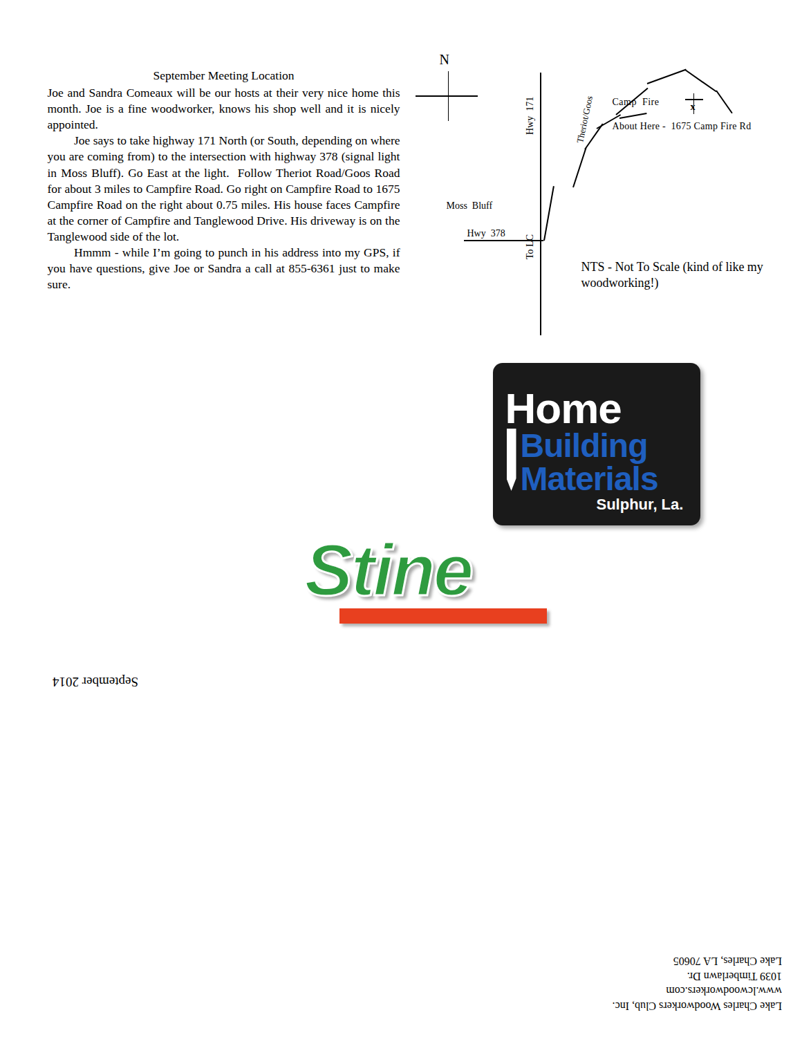September Meeting Location
Joe and Sandra Comeaux will be our hosts at their very nice home this month. Joe is a fine woodworker, knows his shop well and it is nicely appointed.
Joe says to take highway 171 North (or South, depending on where you are coming from) to the intersection with highway 378 (signal light in Moss Bluff). Go East at the light. Follow Theriot Road/Goos Road for about 3 miles to Campfire Road. Go right on Campfire Road to 1675 Campfire Road on the right about 0.75 miles. His house faces Campfire at the corner of Campfire and Tanglewood Drive. His driveway is on the Tanglewood side of the lot.
Hmmm - while I’m going to punch in his address into my GPS, if you have questions, give Joe or Sandra a call at 855-6361 just to make sure.
N
Hwy 171
To LC
Hwy 378
Moss Bluff
Theriot/Goos
Camp Fire
x
About Here - 1675 Camp Fire Rd
NTS - Not To Scale (kind of like my woodworking!)
Home
Building
Materials
Sulphur, La.
Stine
September 2014
Lake Charles Woodworkers Club, Inc.
www.lcwoodworkers.com
1039 Timberlawn Dr.
Lake Charles, LA 70605